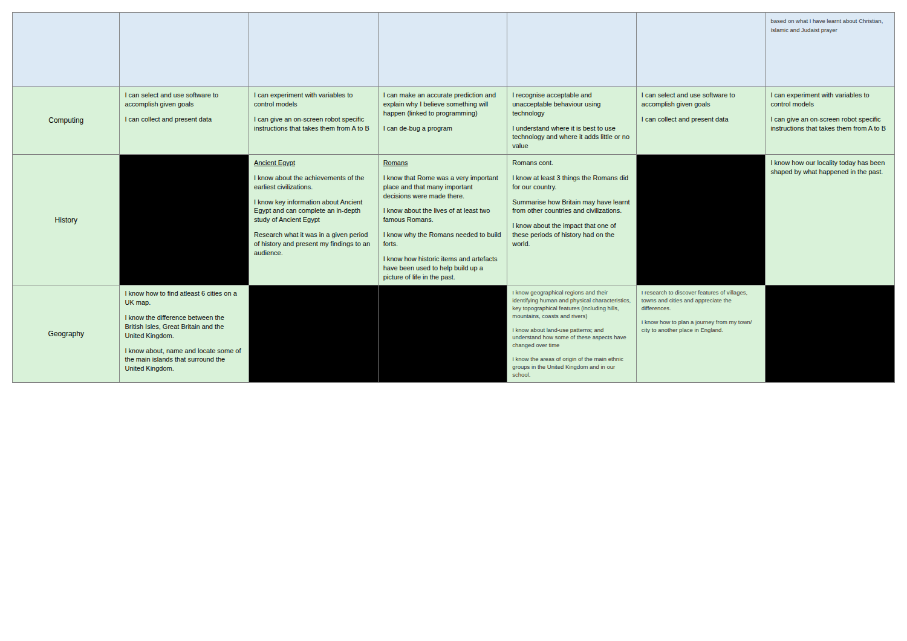| | | | | | | based on what I have learnt about Christian, Islamic and Judaist prayer |
| Computing | I can select and use software to accomplish given goals I can collect and present data | I can experiment with variables to control models I can give an on-screen robot specific instructions that takes them from A to B | I can make an accurate prediction and explain why I believe something will happen (linked to programming) I can de-bug a program | I recognise acceptable and unacceptable behaviour using technology I understand where it is best to use technology and where it adds little or no value | I can select and use software to accomplish given goals I can collect and present data | I can experiment with variables to control models I can give an on-screen robot specific instructions that takes them from A to B |
| History | | Ancient Egypt I know about the achievements of the earliest civilizations. I know key information about Ancient Egypt and can complete an in-depth study of Ancient Egypt Research what it was in a given period of history and present my findings to an audience. | Romans I know that Rome was a very important place and that many important decisions were made there. I know about the lives of at least two famous Romans. I know why the Romans needed to build forts. I know how historic items and artefacts have been used to help build up a picture of life in the past. | Romans cont. I know at least 3 things the Romans did for our country. Summarise how Britain may have learnt from other countries and civilizations. I know about the impact that one of these periods of history had on the world. | | I know how our locality today has been shaped by what happened in the past. |
| Geography | I know how to find atleast 6 cities on a UK map. I know the difference between the British Isles, Great Britain and the United Kingdom. I know about, name and locate some of the main islands that surround the United Kingdom. | | | I know geographical regions and their identifying human and physical characteristics, key topographical features (including hills, mountains, coasts and rivers) I know about land-use patterns; and understand how some of these aspects have changed over time I know the areas of origin of the main ethnic groups in the United Kingdom and in our school. | I research to discover features of villages, towns and cities and appreciate the differences. I know how to plan a journey from my town/ city to another place in England. | |